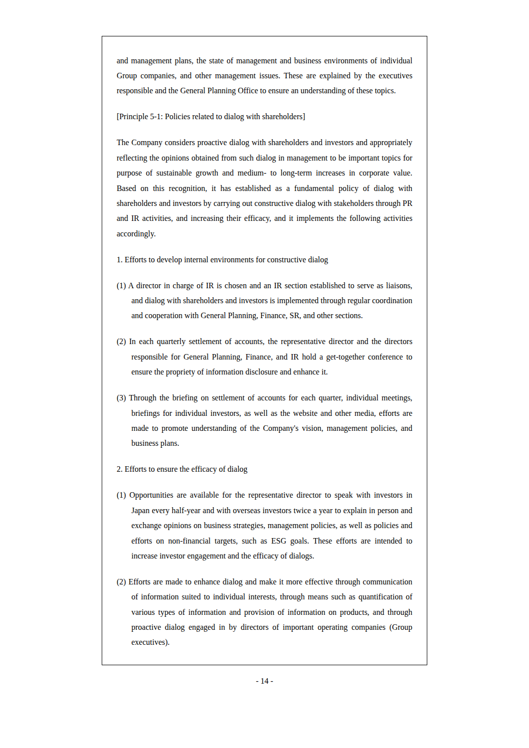and management plans, the state of management and business environments of individual Group companies, and other management issues. These are explained by the executives responsible and the General Planning Office to ensure an understanding of these topics.
[Principle 5-1: Policies related to dialog with shareholders]
The Company considers proactive dialog with shareholders and investors and appropriately reflecting the opinions obtained from such dialog in management to be important topics for purpose of sustainable growth and medium- to long-term increases in corporate value. Based on this recognition, it has established as a fundamental policy of dialog with shareholders and investors by carrying out constructive dialog with stakeholders through PR and IR activities, and increasing their efficacy, and it implements the following activities accordingly.
1. Efforts to develop internal environments for constructive dialog
(1) A director in charge of IR is chosen and an IR section established to serve as liaisons, and dialog with shareholders and investors is implemented through regular coordination and cooperation with General Planning, Finance, SR, and other sections.
(2) In each quarterly settlement of accounts, the representative director and the directors responsible for General Planning, Finance, and IR hold a get-together conference to ensure the propriety of information disclosure and enhance it.
(3) Through the briefing on settlement of accounts for each quarter, individual meetings, briefings for individual investors, as well as the website and other media, efforts are made to promote understanding of the Company's vision, management policies, and business plans.
2. Efforts to ensure the efficacy of dialog
(1) Opportunities are available for the representative director to speak with investors in Japan every half-year and with overseas investors twice a year to explain in person and exchange opinions on business strategies, management policies, as well as policies and efforts on non-financial targets, such as ESG goals. These efforts are intended to increase investor engagement and the efficacy of dialogs.
(2) Efforts are made to enhance dialog and make it more effective through communication of information suited to individual interests, through means such as quantification of various types of information and provision of information on products, and through proactive dialog engaged in by directors of important operating companies (Group executives).
- 14 -